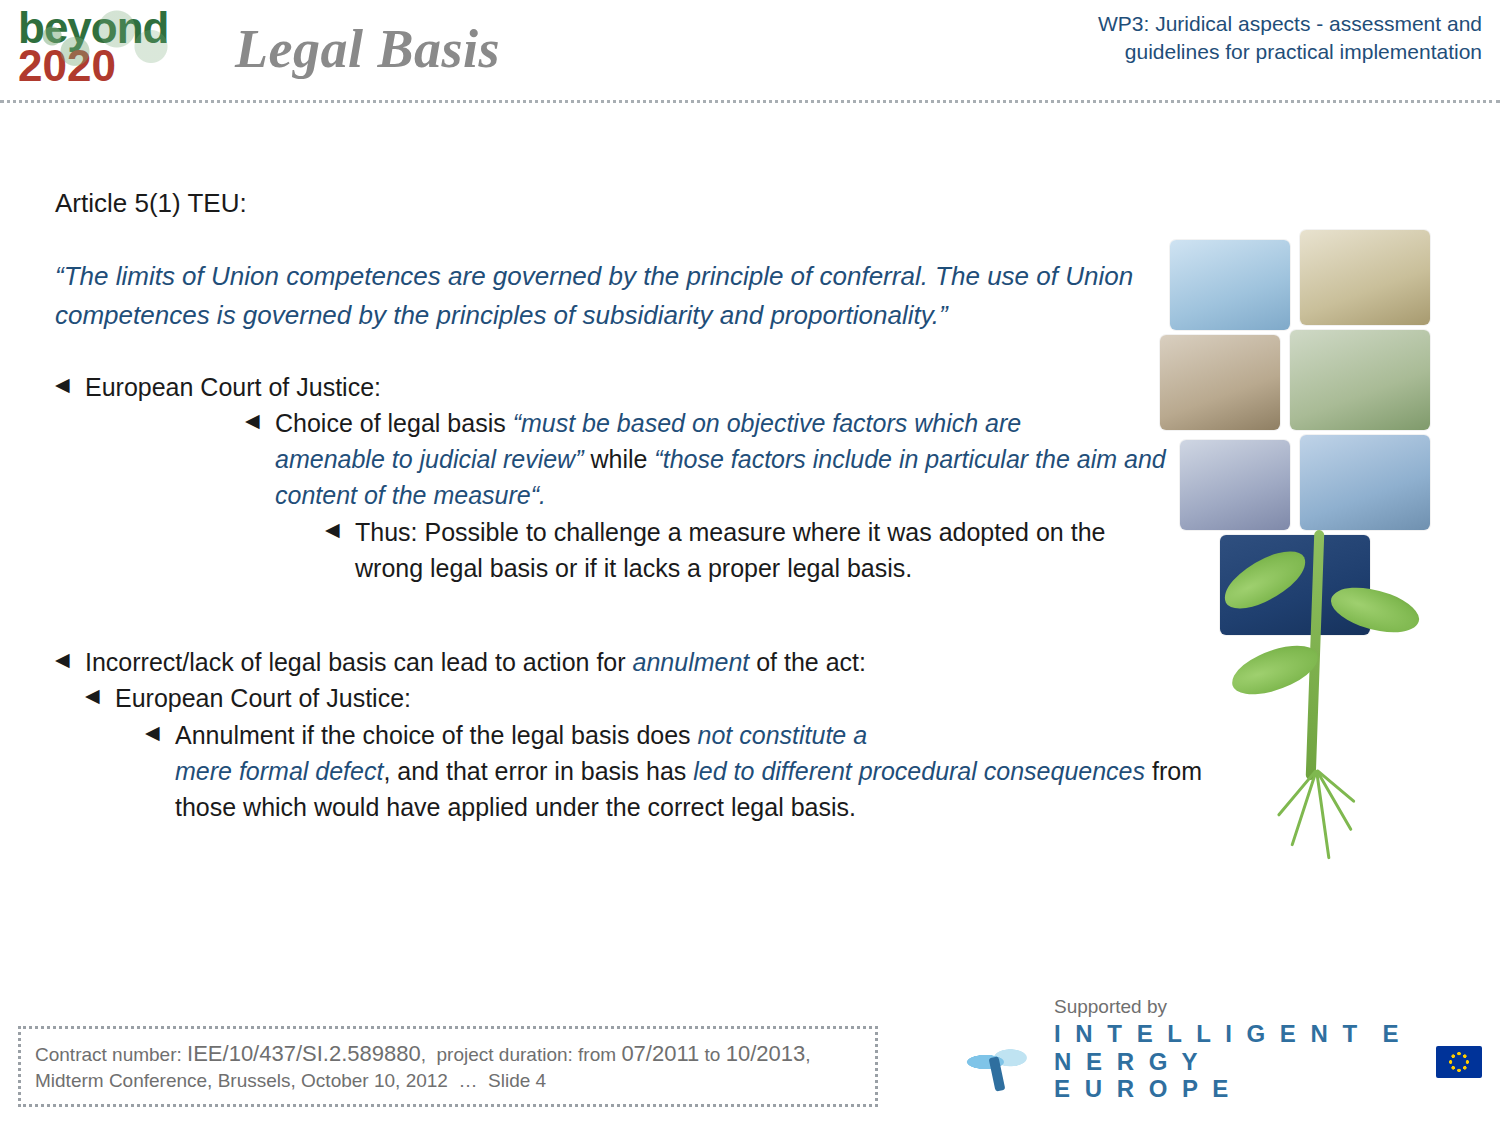beyond 2020
Legal Basis
WP3: Juridical aspects - assessment and
guidelines for practical implementation
Article 5(1) TEU:
“The limits of Union competences are governed by the principle of conferral. The use of Union competences is governed by the principles of subsidiarity and proportionality.”
European Court of Justice:
Choice of legal basis “must be based on objective factors which are amenable to judicial review” while “those factors include in particular the aim and content of the measure“.
Thus: Possible to challenge a measure where it was adopted on the wrong legal basis or if it lacks a proper legal basis.
Incorrect/lack of legal basis can lead to action for annulment of the act:
European Court of Justice:
Annulment if the choice of the legal basis does not constitute a mere formal defect, and that error in basis has led to different procedural consequences from those which would have applied under the correct legal basis.
Contract number: IEE/10/437/SI.2.589880, project duration: from 07/2011 to 10/2013,
Midterm Conference, Brussels, October 10, 2012 … Slide 4
Supported by
I N T E L L I G E N T E N E R G Y
E U R O P E